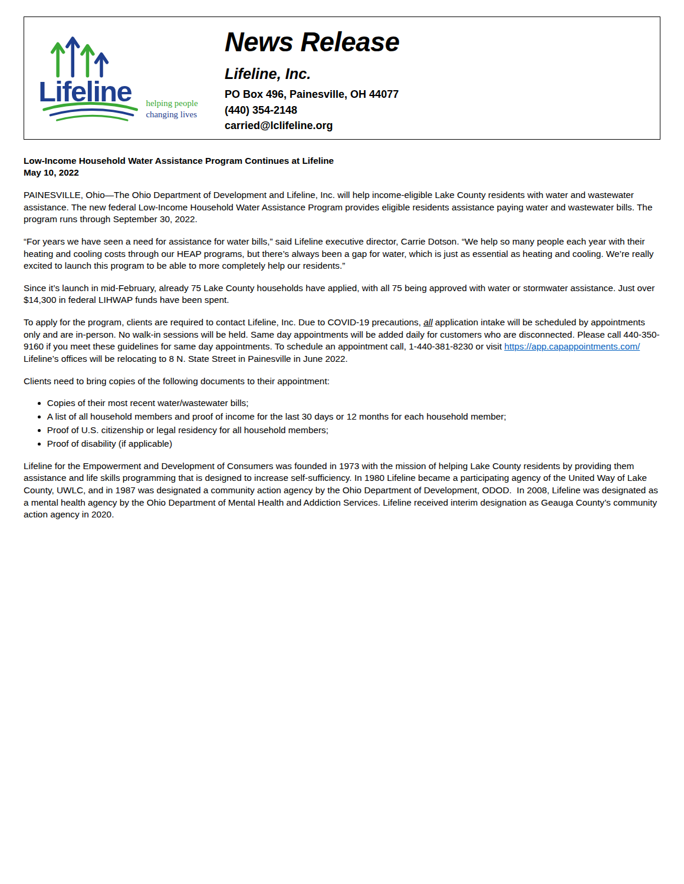Lifeline — helping people changing lives Lifeline helping people changing lives
News Release
Lifeline, Inc.
PO Box 496, Painesville, OH 44077
(440) 354-2148
carried@lclifeline.org
Low-Income Household Water Assistance Program Continues at Lifeline
May 10, 2022
PAINESVILLE, Ohio—The Ohio Department of Development and Lifeline, Inc. will help income-eligible Lake County residents with water and wastewater assistance. The new federal Low-Income Household Water Assistance Program provides eligible residents assistance paying water and wastewater bills. The program runs through September 30, 2022.
“For years we have seen a need for assistance for water bills,” said Lifeline executive director, Carrie Dotson. “We help so many people each year with their heating and cooling costs through our HEAP programs, but there’s always been a gap for water, which is just as essential as heating and cooling. We’re really excited to launch this program to be able to more completely help our residents.”
Since it’s launch in mid-February, already 75 Lake County households have applied, with all 75 being approved with water or stormwater assistance. Just over $14,300 in federal LIHWAP funds have been spent.
To apply for the program, clients are required to contact Lifeline, Inc. Due to COVID-19 precautions, all application intake will be scheduled by appointments only and are in-person. No walk-in sessions will be held. Same day appointments will be added daily for customers who are disconnected. Please call 440-350-9160 if you meet these guidelines for same day appointments. To schedule an appointment call, 1-440-381-8230 or visit https://app.capappointments.com/ Lifeline’s offices will be relocating to 8 N. State Street in Painesville in June 2022.
Clients need to bring copies of the following documents to their appointment:
Copies of their most recent water/wastewater bills;
A list of all household members and proof of income for the last 30 days or 12 months for each household member;
Proof of U.S. citizenship or legal residency for all household members;
Proof of disability (if applicable)
Lifeline for the Empowerment and Development of Consumers was founded in 1973 with the mission of helping Lake County residents by providing them assistance and life skills programming that is designed to increase self-sufficiency. In 1980 Lifeline became a participating agency of the United Way of Lake County, UWLC, and in 1987 was designated a community action agency by the Ohio Department of Development, ODOD. In 2008, Lifeline was designated as a mental health agency by the Ohio Department of Mental Health and Addiction Services. Lifeline received interim designation as Geauga County’s community action agency in 2020.